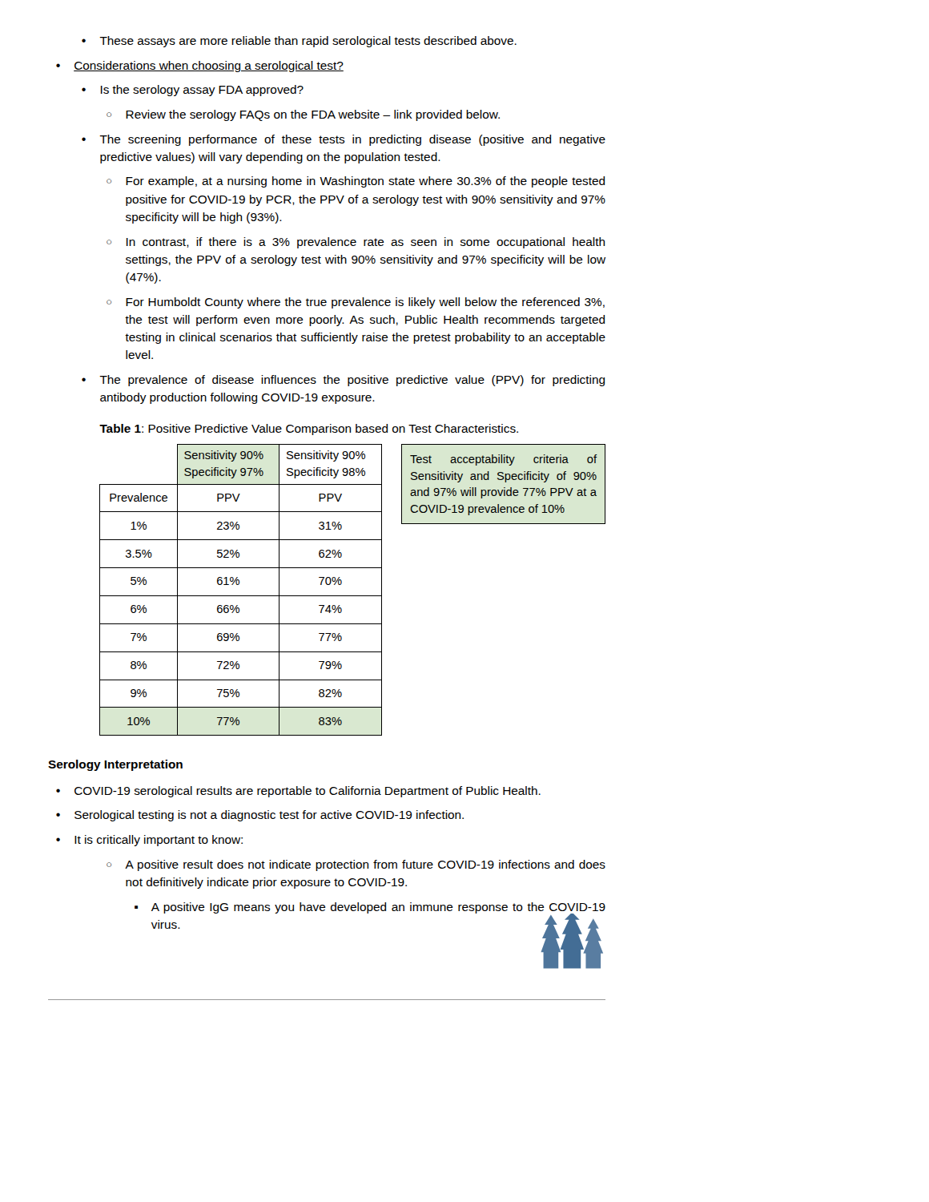These assays are more reliable than rapid serological tests described above.
Considerations when choosing a serological test?
Is the serology assay FDA approved?
Review the serology FAQs on the FDA website – link provided below.
The screening performance of these tests in predicting disease (positive and negative predictive values) will vary depending on the population tested.
For example, at a nursing home in Washington state where 30.3% of the people tested positive for COVID-19 by PCR, the PPV of a serology test with 90% sensitivity and 97% specificity will be high (93%).
In contrast, if there is a 3% prevalence rate as seen in some occupational health settings, the PPV of a serology test with 90% sensitivity and 97% specificity will be low (47%).
For Humboldt County where the true prevalence is likely well below the referenced 3%, the test will perform even more poorly. As such, Public Health recommends targeted testing in clinical scenarios that sufficiently raise the pretest probability to an acceptable level.
The prevalence of disease influences the positive predictive value (PPV) for predicting antibody production following COVID-19 exposure.
Table 1: Positive Predictive Value Comparison based on Test Characteristics.
| | Sensitivity 90% Specificity 97% | Sensitivity 90% Specificity 98% |
| Prevalence | PPV | PPV |
| 1% | 23% | 31% |
| 3.5% | 52% | 62% |
| 5% | 61% | 70% |
| 6% | 66% | 74% |
| 7% | 69% | 77% |
| 8% | 72% | 79% |
| 9% | 75% | 82% |
| 10% | 77% | 83% |
Test acceptability criteria of Sensitivity and Specificity of 90% and 97% will provide 77% PPV at a COVID-19 prevalence of 10%
Serology Interpretation
COVID-19 serological results are reportable to California Department of Public Health.
Serological testing is not a diagnostic test for active COVID-19 infection.
It is critically important to know:
A positive result does not indicate protection from future COVID-19 infections and does not definitively indicate prior exposure to COVID-19.
A positive IgG means you have developed an immune response to the COVID-19 virus.